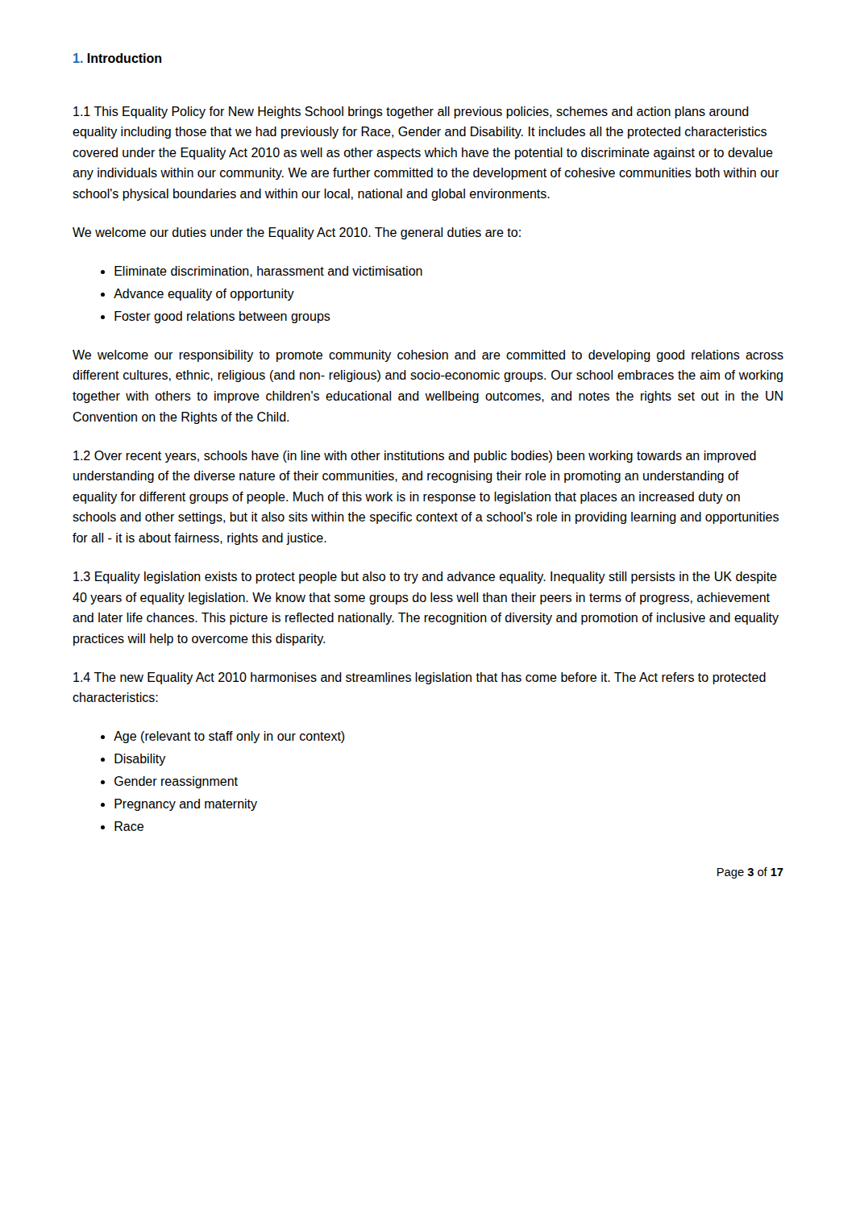1. Introduction
1.1 This Equality Policy for New Heights School brings together all previous policies, schemes and action plans around equality including those that we had previously for Race, Gender and Disability. It includes all the protected characteristics covered under the Equality Act 2010 as well as other aspects which have the potential to discriminate against or to devalue any individuals within our community. We are further committed to the development of cohesive communities both within our school's physical boundaries and within our local, national and global environments.
We welcome our duties under the Equality Act 2010. The general duties are to:
Eliminate discrimination, harassment and victimisation
Advance equality of opportunity
Foster good relations between groups
We welcome our responsibility to promote community cohesion and are committed to developing good relations across different cultures, ethnic, religious (and non- religious) and socio-economic groups. Our school embraces the aim of working together with others to improve children's educational and wellbeing outcomes, and notes the rights set out in the UN Convention on the Rights of the Child.
1.2 Over recent years, schools have (in line with other institutions and public bodies) been working towards an improved understanding of the diverse nature of their communities, and recognising their role in promoting an understanding of equality for different groups of people. Much of this work is in response to legislation that places an increased duty on schools and other settings, but it also sits within the specific context of a school's role in providing learning and opportunities for all - it is about fairness, rights and justice.
1.3 Equality legislation exists to protect people but also to try and advance equality. Inequality still persists in the UK despite 40 years of equality legislation. We know that some groups do less well than their peers in terms of progress, achievement and later life chances. This picture is reflected nationally. The recognition of diversity and promotion of inclusive and equality practices will help to overcome this disparity.
1.4 The new Equality Act 2010 harmonises and streamlines legislation that has come before it. The Act refers to protected characteristics:
Age (relevant to staff only in our context)
Disability
Gender reassignment
Pregnancy and maternity
Race
Page 3 of 17